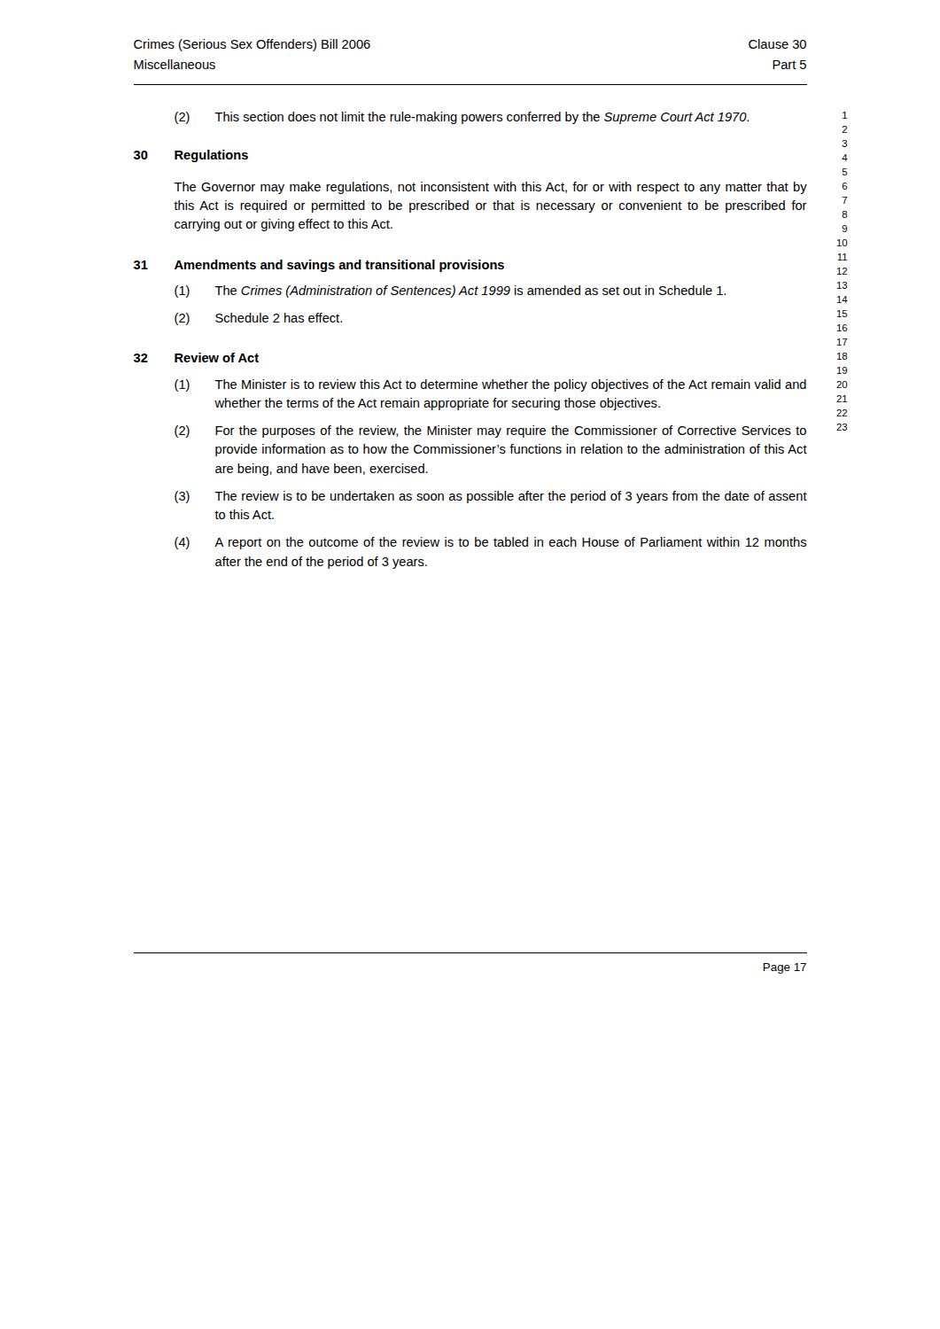Crimes (Serious Sex Offenders) Bill 2006
Clause 30
Miscellaneous
Part 5
1
2
3
4
5
6
7
8
9
10
11
12
13
14
15
16
17
18
19
20
21
22
23
(2)
This section does not limit the rule-making powers conferred by the Supreme Court Act 1970.
30
Regulations
The Governor may make regulations, not inconsistent with this Act, for or with respect to any matter that by this Act is required or permitted to be prescribed or that is necessary or convenient to be prescribed for carrying out or giving effect to this Act.
31
Amendments and savings and transitional provisions
(1)
The Crimes (Administration of Sentences) Act 1999 is amended as set out in Schedule 1.
(2)
Schedule 2 has effect.
32
Review of Act
(1)
The Minister is to review this Act to determine whether the policy objectives of the Act remain valid and whether the terms of the Act remain appropriate for securing those objectives.
(2)
For the purposes of the review, the Minister may require the Commissioner of Corrective Services to provide information as to how the Commissioner’s functions in relation to the administration of this Act are being, and have been, exercised.
(3)
The review is to be undertaken as soon as possible after the period of 3 years from the date of assent to this Act.
(4)
A report on the outcome of the review is to be tabled in each House of Parliament within 12 months after the end of the period of 3 years.
Page 17